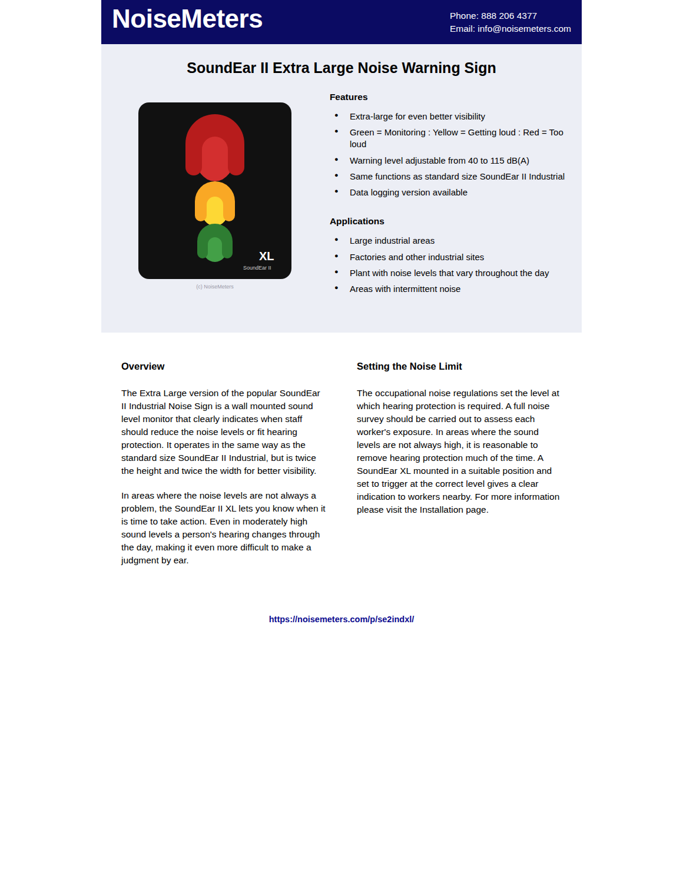NoiseMeters
Phone: 888 206 4377
Email: info@noisemeters.com
SoundEar II Extra Large Noise Warning Sign
(c) NoiseMeters
Features
Extra-large for even better visibility
Green = Monitoring : Yellow = Getting loud : Red = Too loud
Warning level adjustable from 40 to 115 dB(A)
Same functions as standard size SoundEar II Industrial
Data logging version available
Applications
Large industrial areas
Factories and other industrial sites
Plant with noise levels that vary throughout the day
Areas with intermittent noise
Overview
The Extra Large version of the popular SoundEar II Industrial Noise Sign is a wall mounted sound level monitor that clearly indicates when staff should reduce the noise levels or fit hearing protection. It operates in the same way as the standard size SoundEar II Industrial, but is twice the height and twice the width for better visibility.
In areas where the noise levels are not always a problem, the SoundEar II XL lets you know when it is time to take action. Even in moderately high sound levels a person's hearing changes through the day, making it even more difficult to make a judgment by ear.
Setting the Noise Limit
The occupational noise regulations set the level at which hearing protection is required. A full noise survey should be carried out to assess each worker's exposure. In areas where the sound levels are not always high, it is reasonable to remove hearing protection much of the time. A SoundEar XL mounted in a suitable position and set to trigger at the correct level gives a clear indication to workers nearby. For more information please visit the Installation page.
https://noisemeters.com/p/se2indxl/